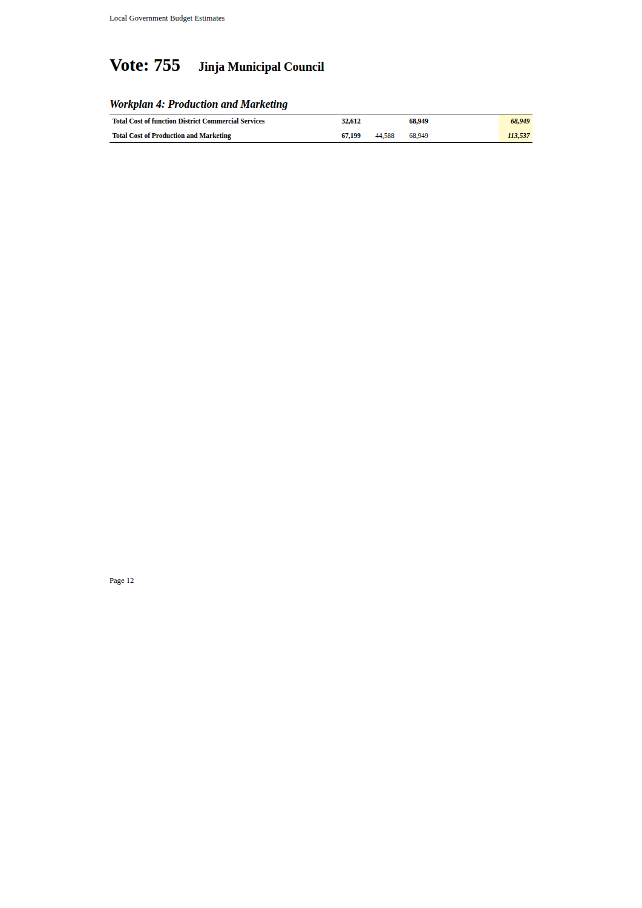Local Government Budget Estimates
Vote: 755 Jinja Municipal Council
Workplan 4: Production and Marketing
| Total Cost of function District Commercial Services | 32,612 | | 68,949 | | | 68,949 |
| Total Cost of Production and Marketing | 67,199 | 44,588 | 68,949 | | | 113,537 |
Page 12